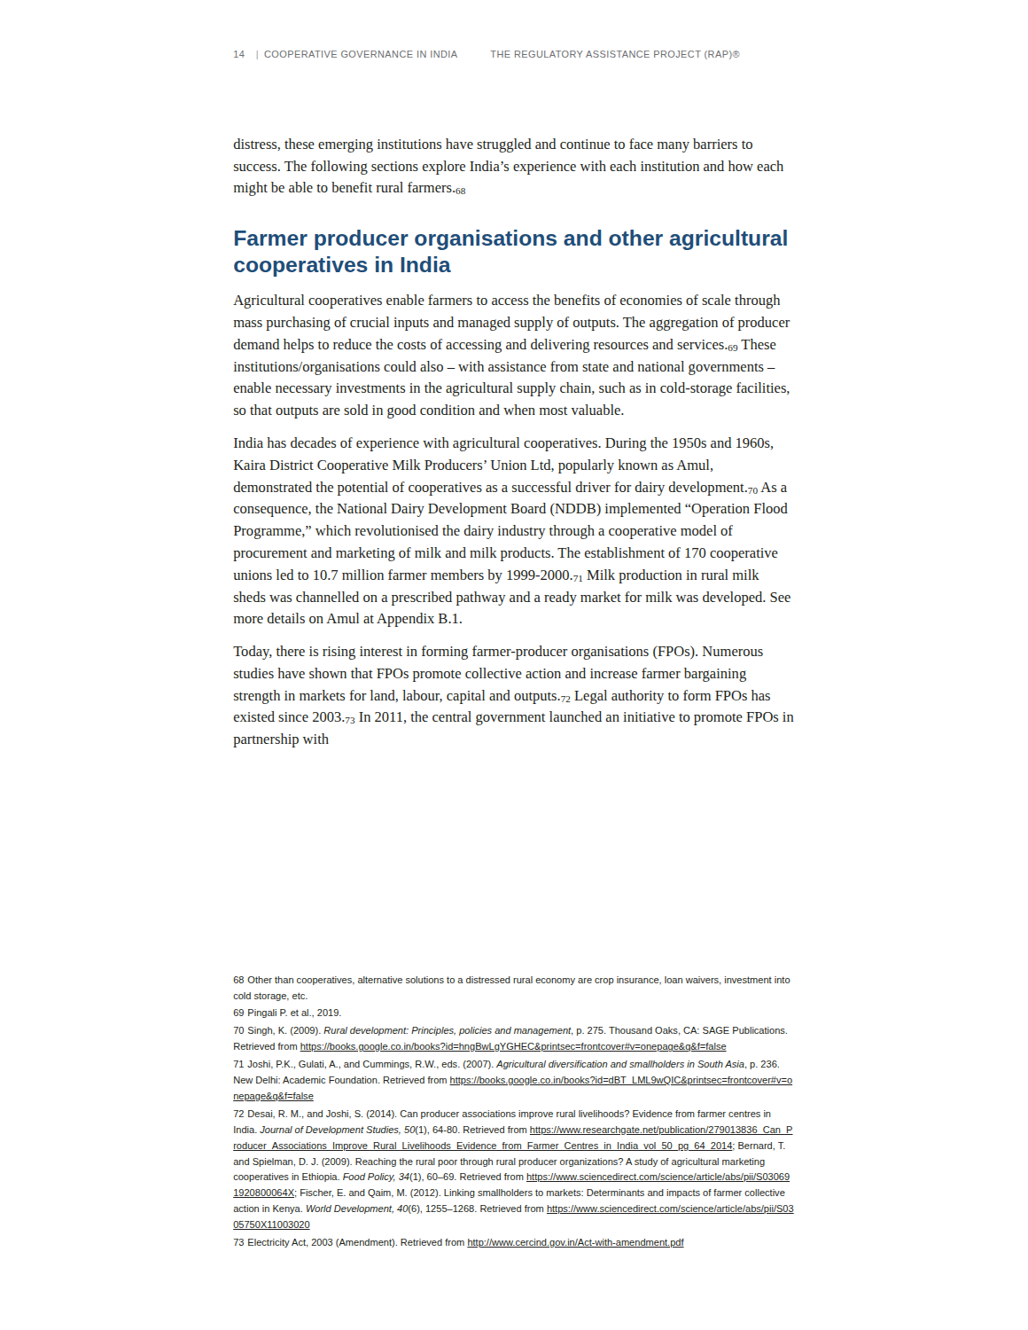14|COOPERATIVE GOVERNANCE IN INDIA THE REGULATORY ASSISTANCE PROJECT (RAP)®
distress, these emerging institutions have struggled and continue to face many barriers to success. The following sections explore India’s experience with each institution and how each might be able to benefit rural farmers.68
Farmer producer organisations and other agricultural cooperatives in India
Agricultural cooperatives enable farmers to access the benefits of economies of scale through mass purchasing of crucial inputs and managed supply of outputs. The aggregation of producer demand helps to reduce the costs of accessing and delivering resources and services.69 These institutions/organisations could also – with assistance from state and national governments – enable necessary investments in the agricultural supply chain, such as in cold-storage facilities, so that outputs are sold in good condition and when most valuable.
India has decades of experience with agricultural cooperatives. During the 1950s and 1960s, Kaira District Cooperative Milk Producers’ Union Ltd, popularly known as Amul, demonstrated the potential of cooperatives as a successful driver for dairy development.70 As a consequence, the National Dairy Development Board (NDDB) implemented “Operation Flood Programme,” which revolutionised the dairy industry through a cooperative model of procurement and marketing of milk and milk products. The establishment of 170 cooperative unions led to 10.7 million farmer members by 1999-2000.71 Milk production in rural milk sheds was channelled on a prescribed pathway and a ready market for milk was developed. See more details on Amul at Appendix B.1.
Today, there is rising interest in forming farmer-producer organisations (FPOs). Numerous studies have shown that FPOs promote collective action and increase farmer bargaining strength in markets for land, labour, capital and outputs.72 Legal authority to form FPOs has existed since 2003.73 In 2011, the central government launched an initiative to promote FPOs in partnership with
68 Other than cooperatives, alternative solutions to a distressed rural economy are crop insurance, loan waivers, investment into cold storage, etc.
69 Pingali P. et al., 2019.
70 Singh, K. (2009). Rural development: Principles, policies and management, p. 275. Thousand Oaks, CA: SAGE Publications. Retrieved from https://books.google.co.in/books?id=hngBwLgYGHEC&printsec=frontcover#v=onepage&q&f=false
71 Joshi, P.K., Gulati, A., and Cummings, R.W., eds. (2007). Agricultural diversification and smallholders in South Asia, p. 236. New Delhi: Academic Foundation. Retrieved from https://books.google.co.in/books?id=dBT_LML9wQIC&printsec=frontcover#v=onepage&q&f=false
72 Desai, R. M., and Joshi, S. (2014). Can producer associations improve rural livelihoods? Evidence from farmer centres in India. Journal of Development Studies, 50(1), 64-80. Retrieved from https://www.researchgate.net/publication/279013836_Can_Producer_Associations_Improve_Rural_Livelihoods_Evidence_from_Farmer_Centres_in_India_vol_50_pg_64_2014; Bernard, T. and Spielman, D. J. (2009). Reaching the rural poor through rural producer organizations? A study of agricultural marketing cooperatives in Ethiopia. Food Policy, 34(1), 60–69. Retrieved from https://www.sciencedirect.com/science/article/abs/pii/S030691920800064X; Fischer, E. and Qaim, M. (2012). Linking smallholders to markets: Determinants and impacts of farmer collective action in Kenya. World Development, 40(6), 1255–1268. Retrieved from https://www.sciencedirect.com/science/article/abs/pii/S0305750X11003020
73 Electricity Act, 2003 (Amendment). Retrieved from http://www.cercind.gov.in/Act-with-amendment.pdf